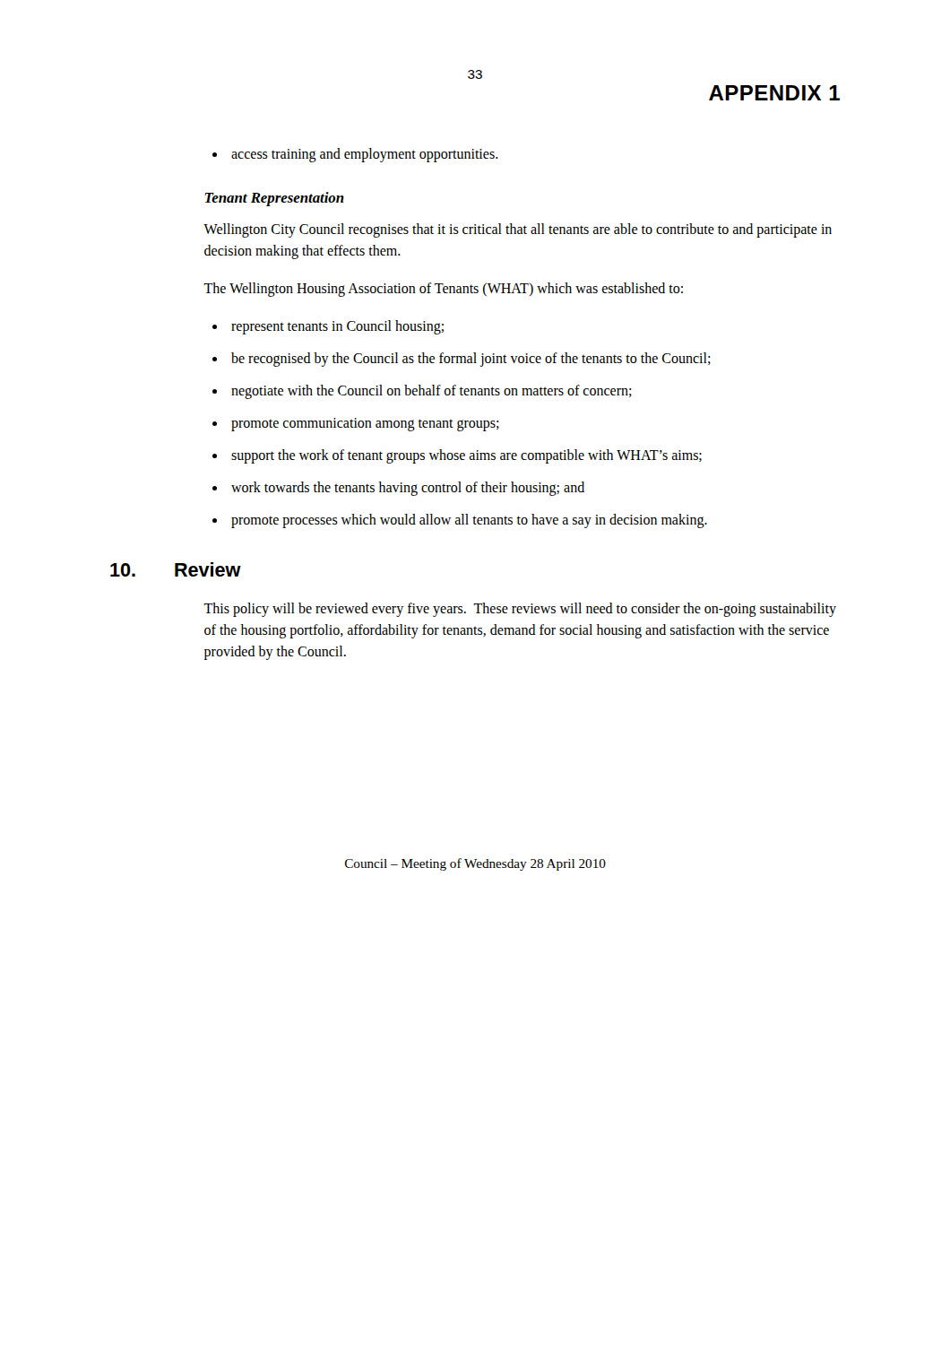33
APPENDIX 1
access training and employment opportunities.
Tenant Representation
Wellington City Council recognises that it is critical that all tenants are able to contribute to and participate in decision making that effects them.
The Wellington Housing Association of Tenants (WHAT) which was established to:
represent tenants in Council housing;
be recognised by the Council as the formal joint voice of the tenants to the Council;
negotiate with the Council on behalf of tenants on matters of concern;
promote communication among tenant groups;
support the work of tenant groups whose aims are compatible with WHAT’s aims;
work towards the tenants having control of their housing; and
promote processes which would allow all tenants to have a say in decision making.
10. Review
This policy will be reviewed every five years. These reviews will need to consider the on-going sustainability of the housing portfolio, affordability for tenants, demand for social housing and satisfaction with the service provided by the Council.
Council – Meeting of Wednesday 28 April 2010